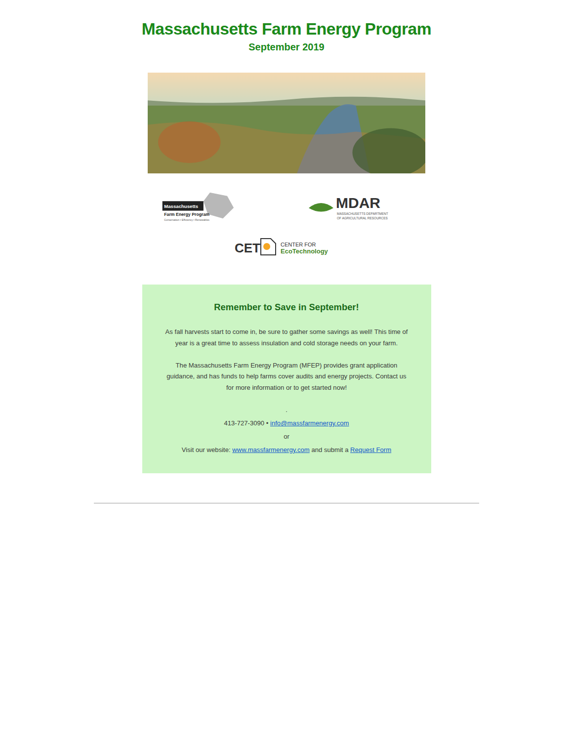Massachusetts Farm Energy Program
September 2019
Remember to Save in September!
As fall harvests start to come in, be sure to gather some savings as well! This time of year is a great time to assess insulation and cold storage needs on your farm.
The Massachusetts Farm Energy Program (MFEP) provides grant application guidance, and has funds to help farms cover audits and energy projects. Contact us for more information or to get started now!
.
413-727-3090 • info@massfarmenergy.com
or
Visit our website: www.massfarmenergy.com and submit a Request Form